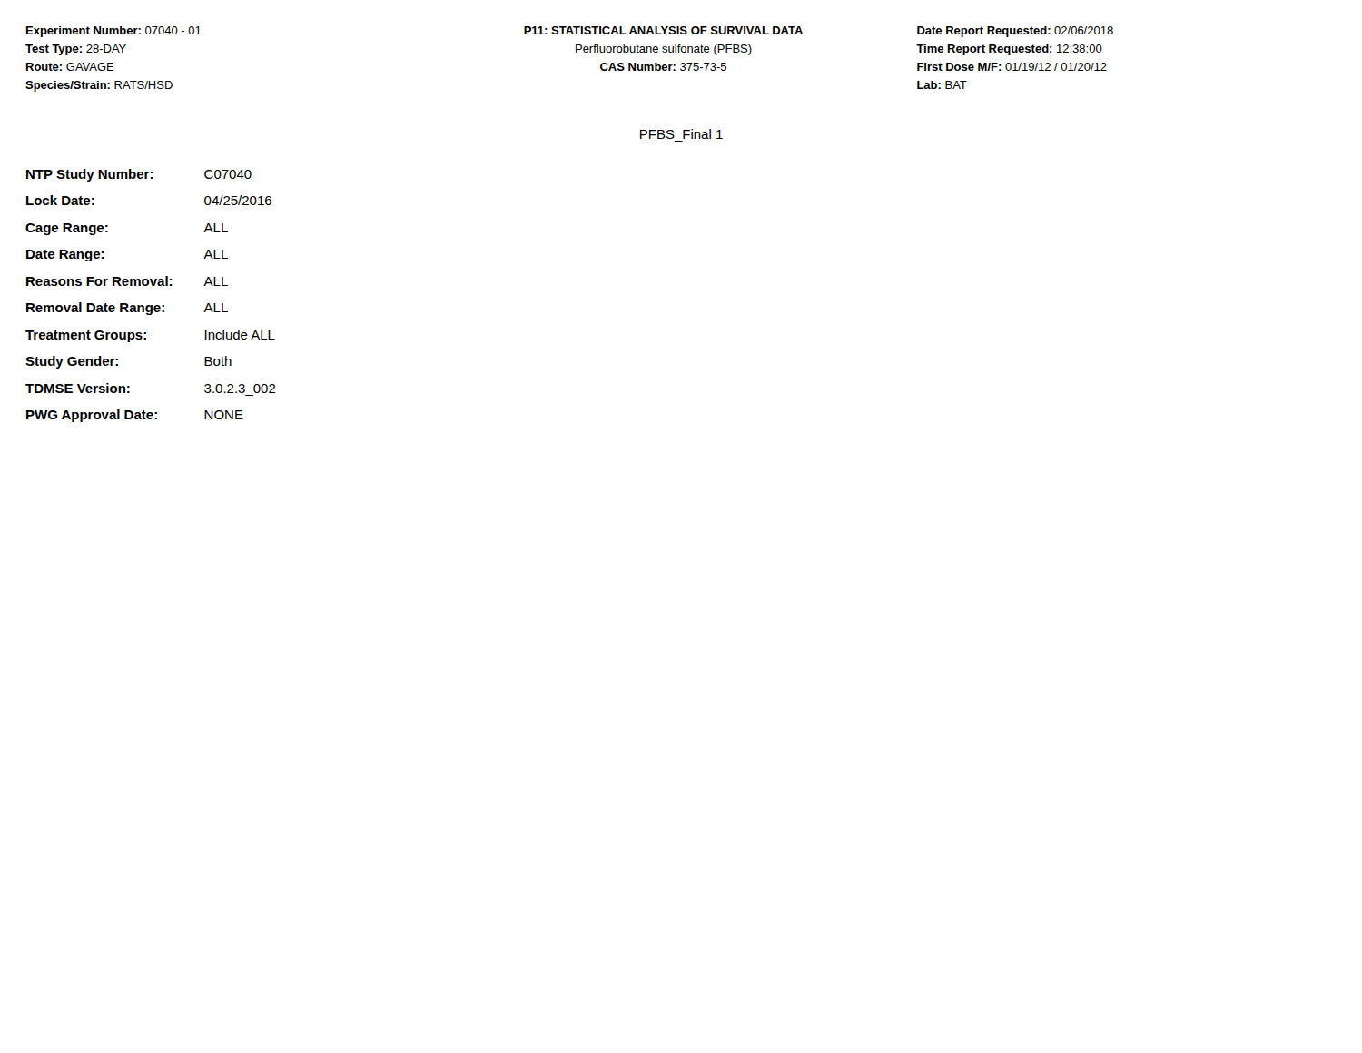| Experiment Number: 07040 - 01 | P11: STATISTICAL ANALYSIS OF SURVIVAL DATA | Date Report Requested: 02/06/2018 |
| Test Type: 28-DAY | Perfluorobutane sulfonate (PFBS) | Time Report Requested: 12:38:00 |
| Route: GAVAGE | CAS Number: 375-73-5 | First Dose M/F: 01/19/12 / 01/20/12 |
| Species/Strain: RATS/HSD | | Lab: BAT |
PFBS_Final 1
| NTP Study Number: | C07040 |
| Lock Date: | 04/25/2016 |
| Cage Range: | ALL |
| Date Range: | ALL |
| Reasons For Removal: | ALL |
| Removal Date Range: | ALL |
| Treatment Groups: | Include ALL |
| Study Gender: | Both |
| TDMSE Version: | 3.0.2.3_002 |
| PWG Approval Date: | NONE |